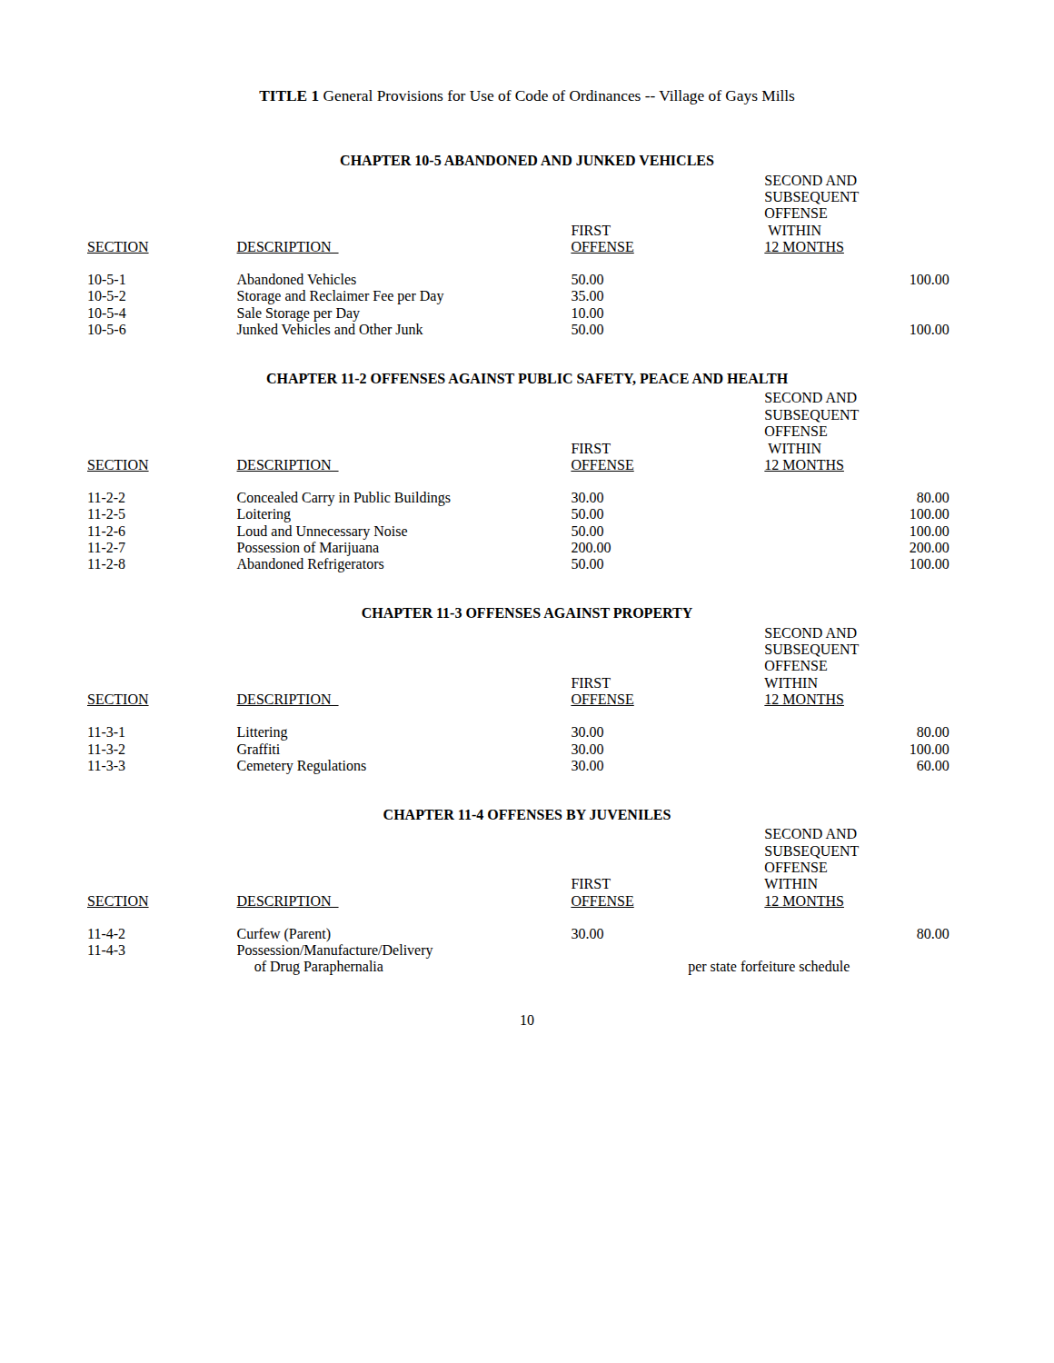TITLE 1 General Provisions for Use of Code of Ordinances -- Village of Gays Mills
CHAPTER 10-5 ABANDONED AND JUNKED VEHICLES
| | | | SECOND AND SUBSEQUENT OFFENSE |
| --- | --- | --- | --- |
| | | FIRST | WITHIN |
| SECTION | DESCRIPTION | OFFENSE | 12 MONTHS |
| 10-5-1 | Abandoned Vehicles | 50.00 | 100.00 |
| 10-5-2 | Storage and Reclaimer Fee per Day | 35.00 | |
| 10-5-4 | Sale Storage per Day | 10.00 | |
| 10-5-6 | Junked Vehicles and Other Junk | 50.00 | 100.00 |
CHAPTER 11-2 OFFENSES AGAINST PUBLIC SAFETY, PEACE AND HEALTH
| | | | SECOND AND SUBSEQUENT OFFENSE |
| --- | --- | --- | --- |
| | | FIRST | WITHIN |
| SECTION | DESCRIPTION | OFFENSE | 12 MONTHS |
| 11-2-2 | Concealed Carry in Public Buildings | 30.00 | 80.00 |
| 11-2-5 | Loitering | 50.00 | 100.00 |
| 11-2-6 | Loud and Unnecessary Noise | 50.00 | 100.00 |
| 11-2-7 | Possession of Marijuana | 200.00 | 200.00 |
| 11-2-8 | Abandoned Refrigerators | 50.00 | 100.00 |
CHAPTER 11-3 OFFENSES AGAINST PROPERTY
| | | | SECOND AND SUBSEQUENT OFFENSE |
| --- | --- | --- | --- |
| | | FIRST | WITHIN |
| SECTION | DESCRIPTION | OFFENSE | 12 MONTHS |
| 11-3-1 | Littering | 30.00 | 80.00 |
| 11-3-2 | Graffiti | 30.00 | 100.00 |
| 11-3-3 | Cemetery Regulations | 30.00 | 60.00 |
CHAPTER 11-4 OFFENSES BY JUVENILES
| | | | SECOND AND SUBSEQUENT OFFENSE |
| --- | --- | --- | --- |
| | | FIRST | WITHIN |
| SECTION | DESCRIPTION | OFFENSE | 12 MONTHS |
| 11-4-2 | Curfew (Parent) | 30.00 | 80.00 |
| 11-4-3 | Possession/Manufacture/Delivery | | |
| | of Drug Paraphernalia | per state forfeiture schedule |
10